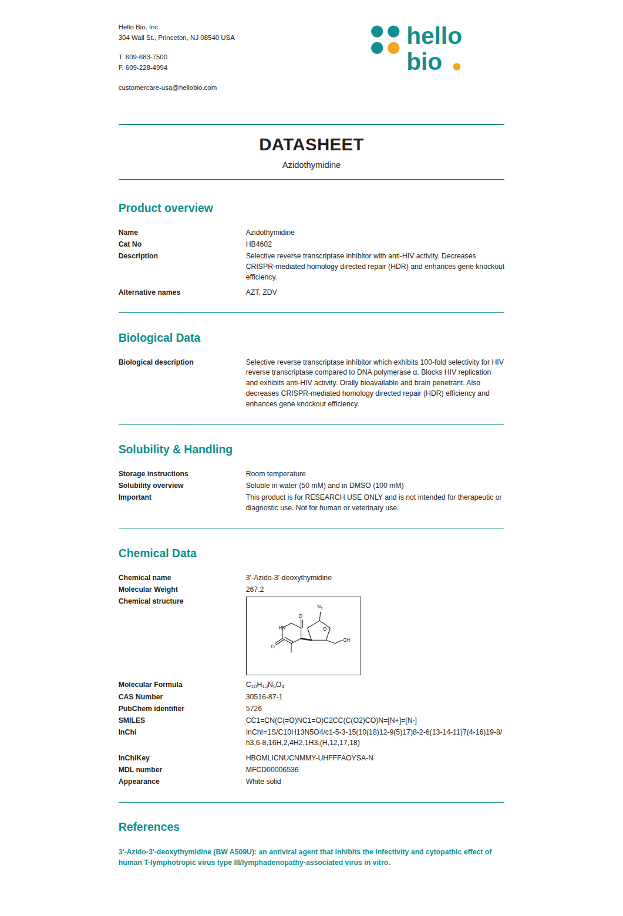Hello Bio, Inc.
304 Wall St., Princeton, NJ 08540 USA
T. 609-683-7500
F. 609-228-4994
customercare-usa@hellobio.com
hello bio. hello bio
DATASHEET
Azidothymidine
Product overview
| Name | Azidothymidine |
| Cat No | HB4602 |
| Description | Selective reverse transcriptase inhibitor with anti-HIV activity. Decreases CRISPR-mediated homology directed repair (HDR) and enhances gene knockout efficiency. |
| Alternative names | AZT, ZDV |
Biological Data
| Biological description | Selective reverse transcriptase inhibitor which exhibits 100-fold selectivity for HIV reverse transcriptase compared to DNA polymerase α. Blocks HIV replication and exhibits anti-HIV activity. Orally bioavailable and brain penetrant. Also decreases CRISPR-mediated homology directed repair (HDR) efficiency and enhances gene knockout efficiency. |
Solubility & Handling
| Storage instructions | Room temperature |
| Solubility overview | Soluble in water (50 mM) and in DMSO (100 mM) |
| Important | This product is for RESEARCH USE ONLY and is not intended for therapeutic or diagnostic use. Not for human or veterinary use. |
Chemical Data
| Chemical name | 3'-Azido-3'-deoxythymidine |
| Molecular Weight | 267.2 |
| Chemical structure | N 3 O HN O O OH |
| Molecular Formula | C 10 H 13 N 5 O 4 |
| CAS Number | 30516-87-1 |
| PubChem identifier | 5726 |
| SMILES | CC1=CN(C(=O)NC1=O)C2CC(C(O2)CO)N=[N+]=[N-] |
| InChi | InChI=1S/C10H13N5O4/c1-5-3-15(10(18)12-9(5)17)8-2-6(13-14-11)7(4-16)19-8/h3,6-8,16H,2,4H2,1H3,(H,12,17,18) |
| InChiKey | HBOMLICNUCNMMY-UHFFFAOYSA-N |
| MDL number | MFCD00006536 |
| Appearance | White solid |
References
3'-Azido-3'-deoxythymidine (BW A509U): an antiviral agent that inhibits the infectivity and cytopathic effect of human T-lymphotropic virus type III/lymphadenopathy-associated virus in vitro.